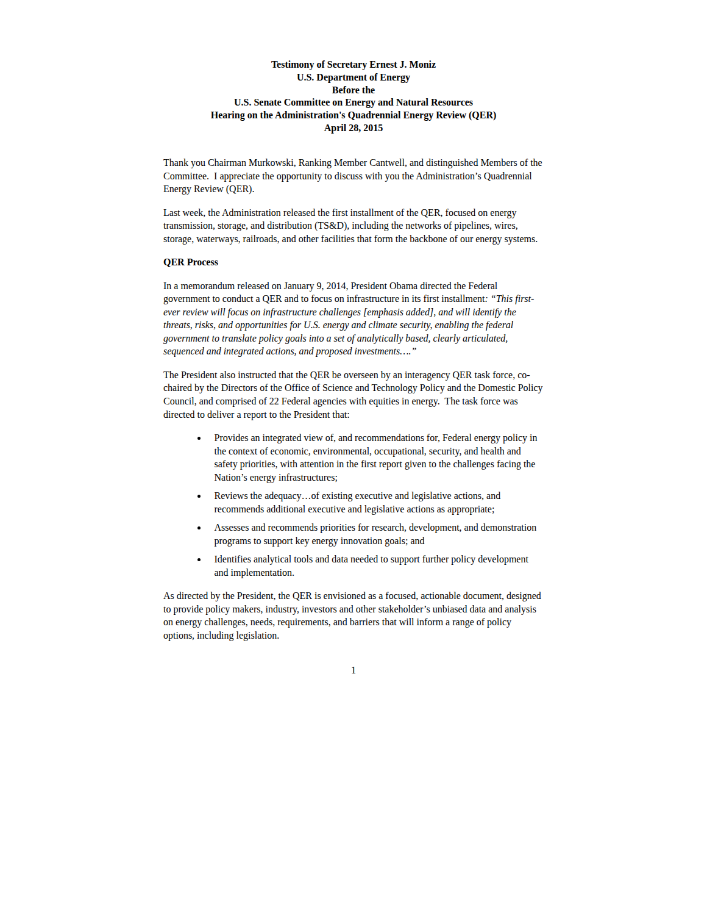Testimony of Secretary Ernest J. Moniz
U.S. Department of Energy
Before the
U.S. Senate Committee on Energy and Natural Resources
Hearing on the Administration's Quadrennial Energy Review (QER)
April 28, 2015
Thank you Chairman Murkowski, Ranking Member Cantwell, and distinguished Members of the Committee. I appreciate the opportunity to discuss with you the Administration’s Quadrennial Energy Review (QER).
Last week, the Administration released the first installment of the QER, focused on energy transmission, storage, and distribution (TS&D), including the networks of pipelines, wires, storage, waterways, railroads, and other facilities that form the backbone of our energy systems.
QER Process
In a memorandum released on January 9, 2014, President Obama directed the Federal government to conduct a QER and to focus on infrastructure in its first installment: “This first-ever review will focus on infrastructure challenges [emphasis added], and will identify the threats, risks, and opportunities for U.S. energy and climate security, enabling the federal government to translate policy goals into a set of analytically based, clearly articulated, sequenced and integrated actions, and proposed investments….”
The President also instructed that the QER be overseen by an interagency QER task force, co-chaired by the Directors of the Office of Science and Technology Policy and the Domestic Policy Council, and comprised of 22 Federal agencies with equities in energy. The task force was directed to deliver a report to the President that:
Provides an integrated view of, and recommendations for, Federal energy policy in the context of economic, environmental, occupational, security, and health and safety priorities, with attention in the first report given to the challenges facing the Nation’s energy infrastructures;
Reviews the adequacy…of existing executive and legislative actions, and recommends additional executive and legislative actions as appropriate;
Assesses and recommends priorities for research, development, and demonstration programs to support key energy innovation goals; and
Identifies analytical tools and data needed to support further policy development and implementation.
As directed by the President, the QER is envisioned as a focused, actionable document, designed to provide policy makers, industry, investors and other stakeholder’s unbiased data and analysis on energy challenges, needs, requirements, and barriers that will inform a range of policy options, including legislation.
1